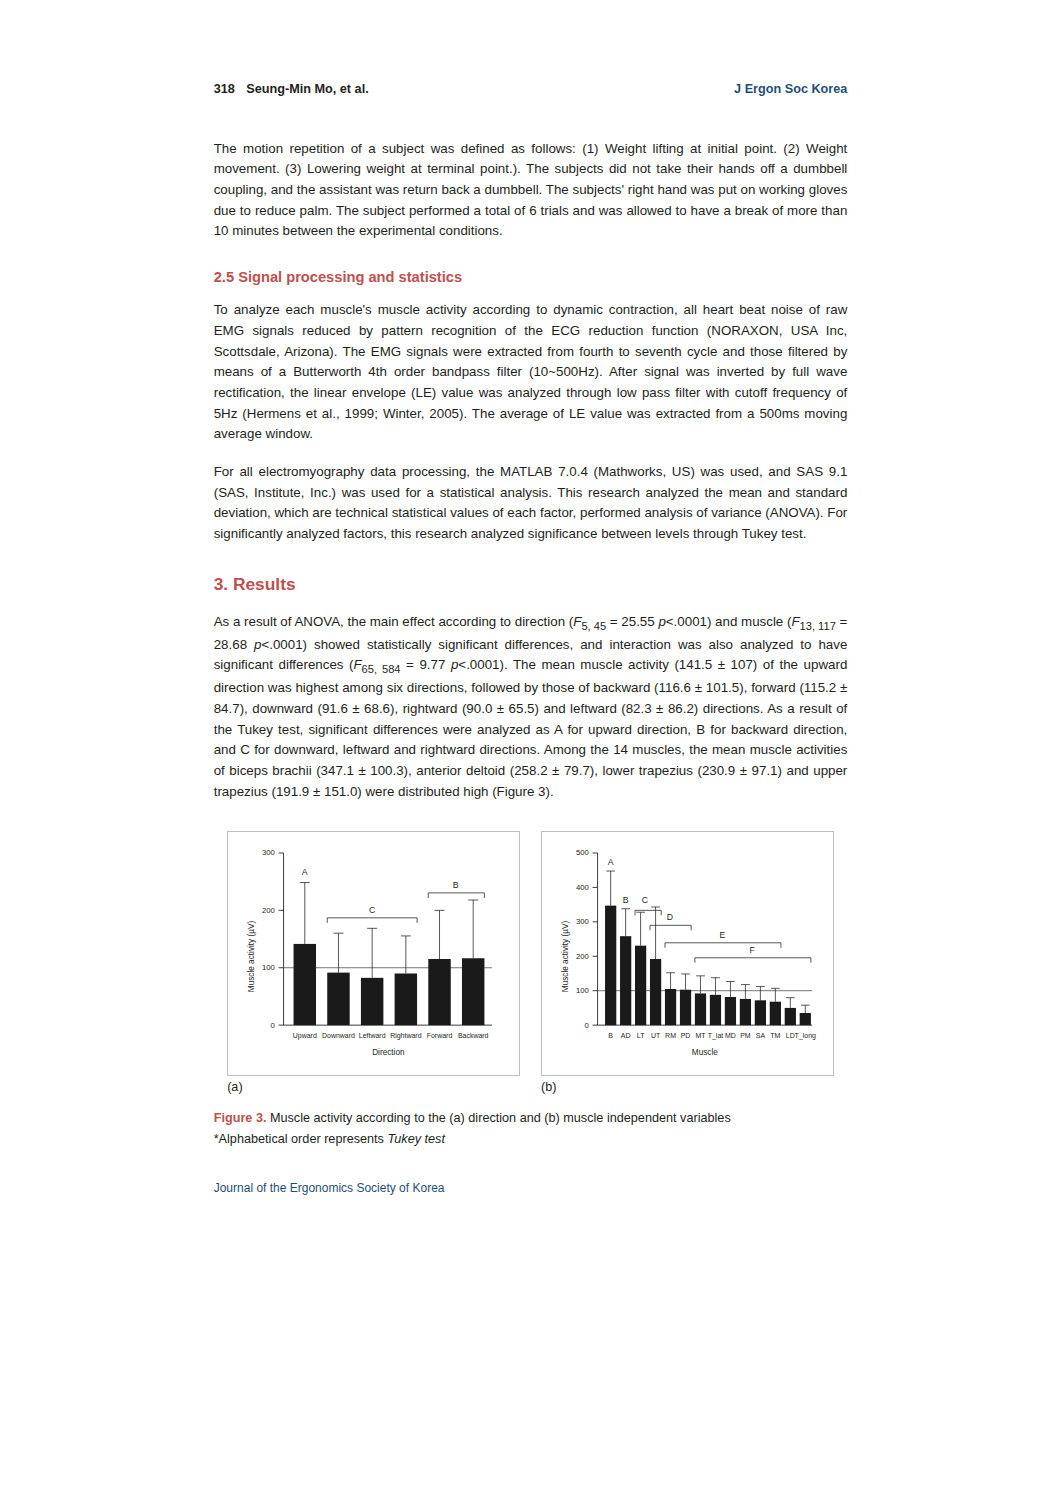318 Seung-Min Mo, et al.
J Ergon Soc Korea
The motion repetition of a subject was defined as follows: (1) Weight lifting at initial point. (2) Weight movement. (3) Lowering weight at terminal point.). The subjects did not take their hands off a dumbbell coupling, and the assistant was return back a dumbbell. The subjects' right hand was put on working gloves due to reduce palm. The subject performed a total of 6 trials and was allowed to have a break of more than 10 minutes between the experimental conditions.
2.5 Signal processing and statistics
To analyze each muscle's muscle activity according to dynamic contraction, all heart beat noise of raw EMG signals reduced by pattern recognition of the ECG reduction function (NORAXON, USA Inc, Scottsdale, Arizona). The EMG signals were extracted from fourth to seventh cycle and those filtered by means of a Butterworth 4th order bandpass filter (10~500Hz). After signal was inverted by full wave rectification, the linear envelope (LE) value was analyzed through low pass filter with cutoff frequency of 5Hz (Hermens et al., 1999; Winter, 2005). The average of LE value was extracted from a 500ms moving average window.
For all electromyography data processing, the MATLAB 7.0.4 (Mathworks, US) was used, and SAS 9.1 (SAS, Institute, Inc.) was used for a statistical analysis. This research analyzed the mean and standard deviation, which are technical statistical values of each factor, performed analysis of variance (ANOVA). For significantly analyzed factors, this research analyzed significance between levels through Tukey test.
3. Results
As a result of ANOVA, the main effect according to direction (F5, 45 = 25.55 p<.0001) and muscle (F13, 117 = 28.68 p<.0001) showed statistically significant differences, and interaction was also analyzed to have significant differences (F65, 584 = 9.77 p<.0001). The mean muscle activity (141.5 ± 107) of the upward direction was highest among six directions, followed by those of backward (116.6 ± 101.5), forward (115.2 ± 84.7), downward (91.6 ± 68.6), rightward (90.0 ± 65.5) and leftward (82.3 ± 86.2) directions. As a result of the Tukey test, significant differences were analyzed as A for upward direction, B for backward direction, and C for downward, leftward and rightward directions. Among the 14 muscles, the mean muscle activities of biceps brachii (347.1 ± 100.3), anterior deltoid (258.2 ± 79.7), lower trapezius (230.9 ± 97.1) and upper trapezius (191.9 ± 151.0) were distributed high (Figure 3).
0 100 200 300 Muscle activity (µV) A B C Upward Downward Leftward Rightward Forward Backward Direction
0 100 200 300 400 500 Muscle activity (µV) A B C D E F B AD LT UT RM PD MT T_lat MD PM SA TM LD T_long Muscle
(a)
(b)
Figure 3. Muscle activity according to the (a) direction and (b) muscle independent variables *Alphabetical order represents Tukey test
Journal of the Ergonomics Society of Korea